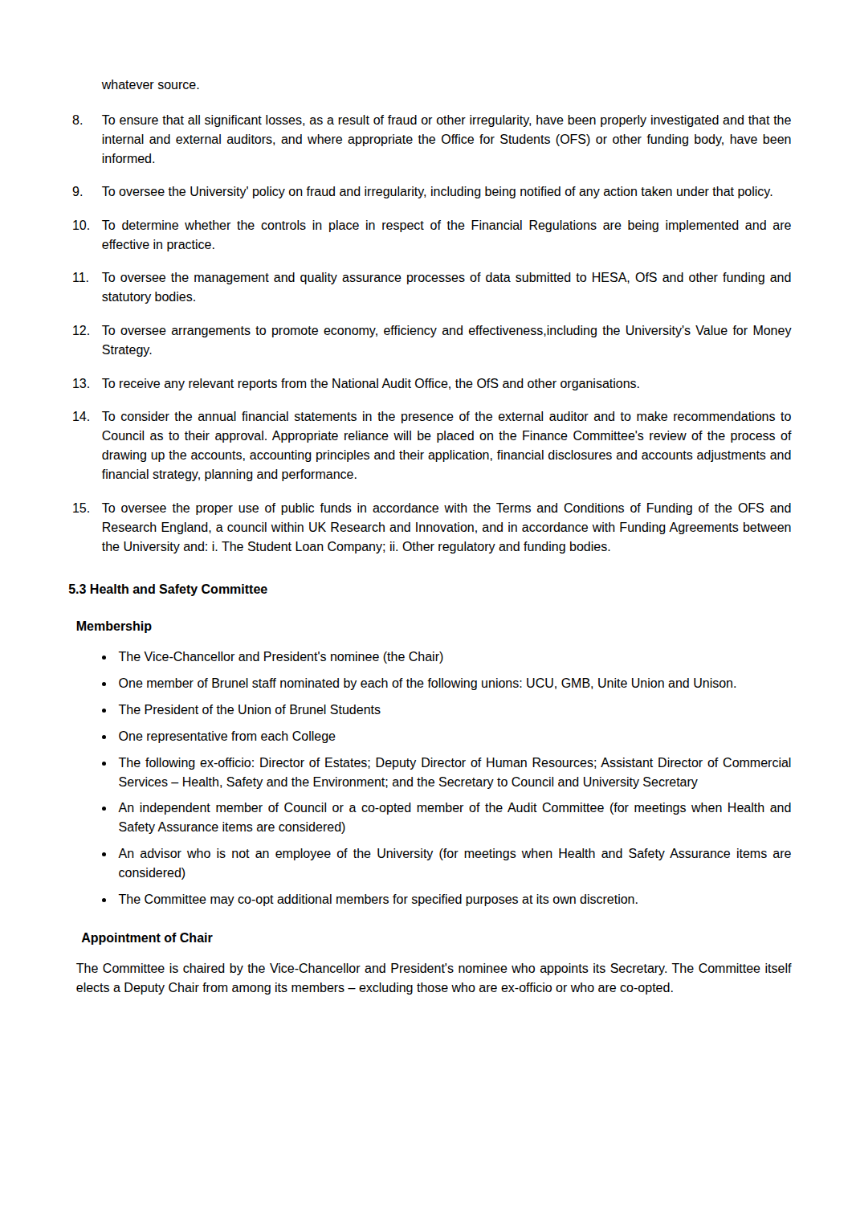whatever source.
To ensure that all significant losses, as a result of fraud or other irregularity, have been properly investigated and that the internal and external auditors, and where appropriate the Office for Students (OFS) or other funding body, have been informed.
To oversee the University' policy on fraud and irregularity, including being notified of any action taken under that policy.
To determine whether the controls in place in respect of the Financial Regulations are being implemented and are effective in practice.
To oversee the management and quality assurance processes of data submitted to HESA, OfS and other funding and statutory bodies.
To oversee arrangements to promote economy, efficiency and effectiveness,including the University's Value for Money Strategy.
To receive any relevant reports from the National Audit Office, the OfS and other organisations.
To consider the annual financial statements in the presence of the external auditor and to make recommendations to Council as to their approval. Appropriate reliance will be placed on the Finance Committee's review of the process of drawing up the accounts, accounting principles and their application, financial disclosures and accounts adjustments and financial strategy, planning and performance.
To oversee the proper use of public funds in accordance with the Terms and Conditions of Funding of the OFS and Research England, a council within UK Research and Innovation, and in accordance with Funding Agreements between the University and: i. The Student Loan Company; ii. Other regulatory and funding bodies.
5.3 Health and Safety Committee
Membership
The Vice-Chancellor and President's nominee (the Chair)
One member of Brunel staff nominated by each of the following unions: UCU, GMB, Unite Union and Unison.
The President of the Union of Brunel Students
One representative from each College
The following ex-officio: Director of Estates; Deputy Director of Human Resources; Assistant Director of Commercial Services – Health, Safety and the Environment; and the Secretary to Council and University Secretary
An independent member of Council or a co-opted member of the Audit Committee (for meetings when Health and Safety Assurance items are considered)
An advisor who is not an employee of the University (for meetings when Health and Safety Assurance items are considered)
The Committee may co-opt additional members for specified purposes at its own discretion.
Appointment of Chair
The Committee is chaired by the Vice-Chancellor and President's nominee who appoints its Secretary. The Committee itself elects a Deputy Chair from among its members – excluding those who are ex-officio or who are co-opted.